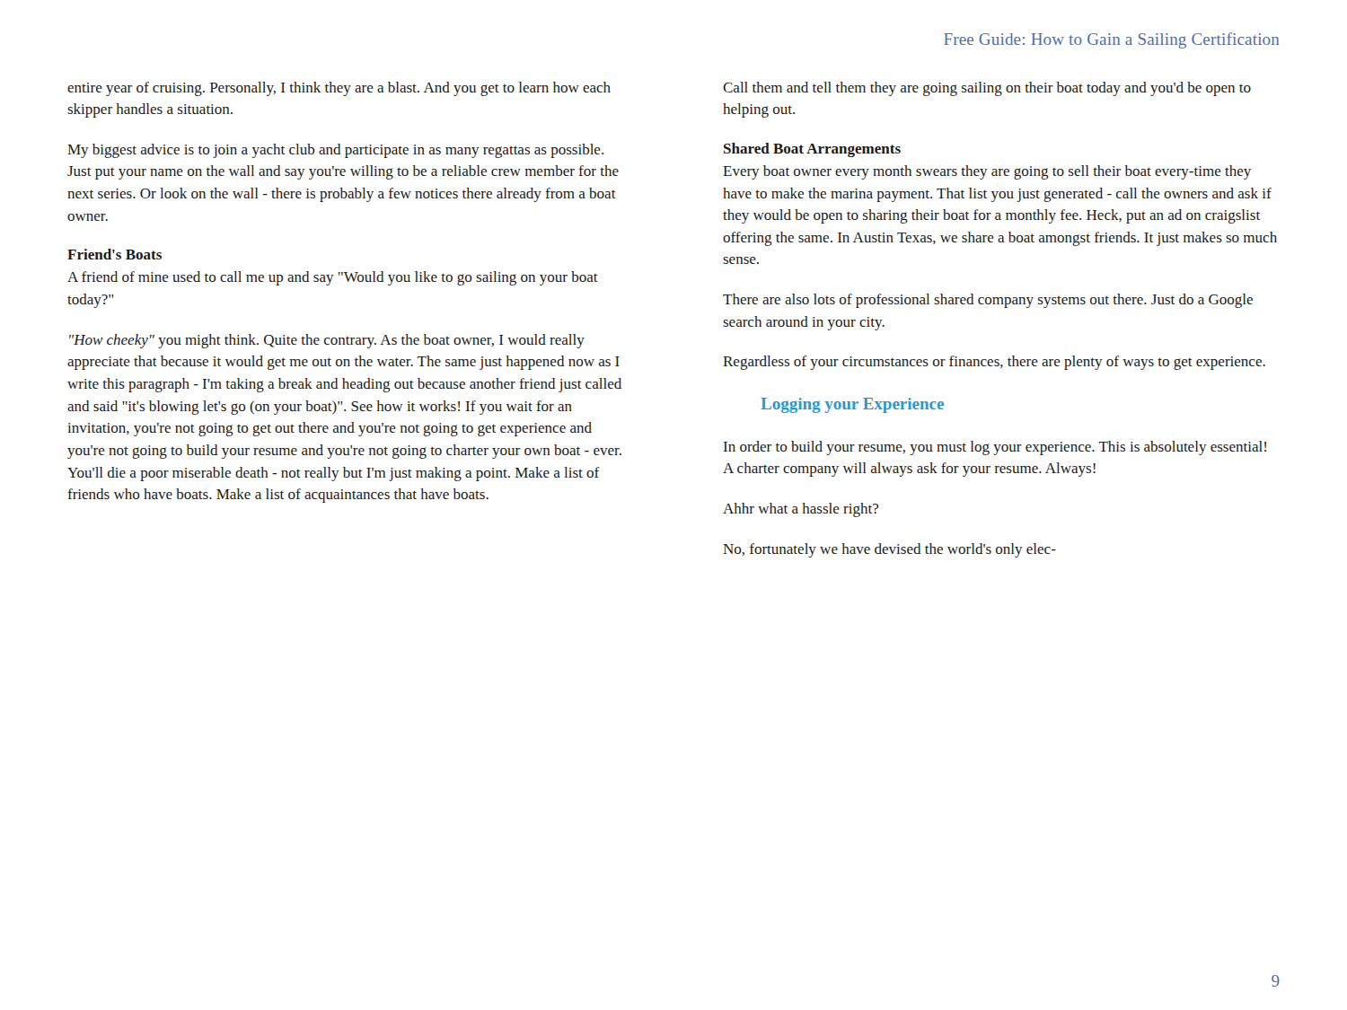Free Guide: How to Gain a Sailing Certification
entire year of cruising. Personally, I think they are a blast. And you get to learn how each skipper handles a situation.
My biggest advice is to join a yacht club and participate in as many regattas as possible. Just put your name on the wall and say you're willing to be a reliable crew member for the next series. Or look on the wall - there is probably a few notices there already from a boat owner.
Friend's Boats
A friend of mine used to call me up and say "Would you like to go sailing on your boat today?"
"How cheeky" you might think. Quite the contrary. As the boat owner, I would really appreciate that because it would get me out on the water. The same just happened now as I write this paragraph - I'm taking a break and heading out because another friend just called and said "it's blowing let's go (on your boat)". See how it works! If you wait for an invitation, you're not going to get out there and you're not going to get experience and you're not going to build your resume and you're not going to charter your own boat - ever. You'll die a poor miserable death - not really but I'm just making a point. Make a list of friends who have boats. Make a list of acquaintances that have boats.
Call them and tell them they are going sailing on their boat today and you'd be open to helping out.
Shared Boat Arrangements
Every boat owner every month swears they are going to sell their boat every-time they have to make the marina payment. That list you just generated - call the owners and ask if they would be open to sharing their boat for a monthly fee. Heck, put an ad on craigslist offering the same. In Austin Texas, we share a boat amongst friends. It just makes so much sense.
There are also lots of professional shared company systems out there. Just do a Google search around in your city.
Regardless of your circumstances or finances, there are plenty of ways to get experience.
Logging your Experience
In order to build your resume, you must log your experience. This is absolutely essential! A charter company will always ask for your resume. Always!
Ahhr what a hassle right?
No, fortunately we have devised the world's only elec-
9